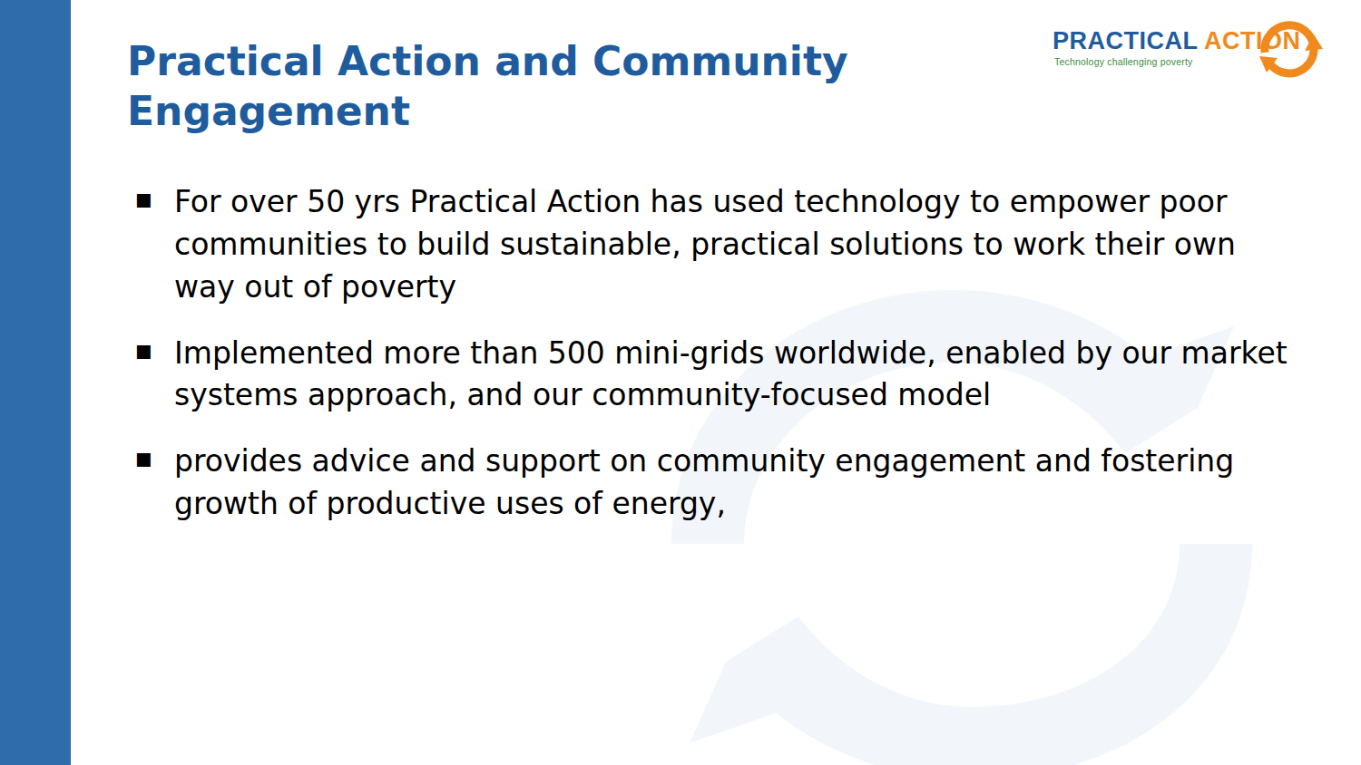PRACTICAL ACTION
Technology challenging poverty
Practical Action and Community Engagement
For over 50 yrs Practical Action has used technology to empower poor communities to build sustainable, practical solutions to work their own way out of poverty
Implemented more than 500 mini-grids worldwide, enabled by our market systems approach, and our community-focused model
provides advice and support on community engagement and fostering growth of productive uses of energy,